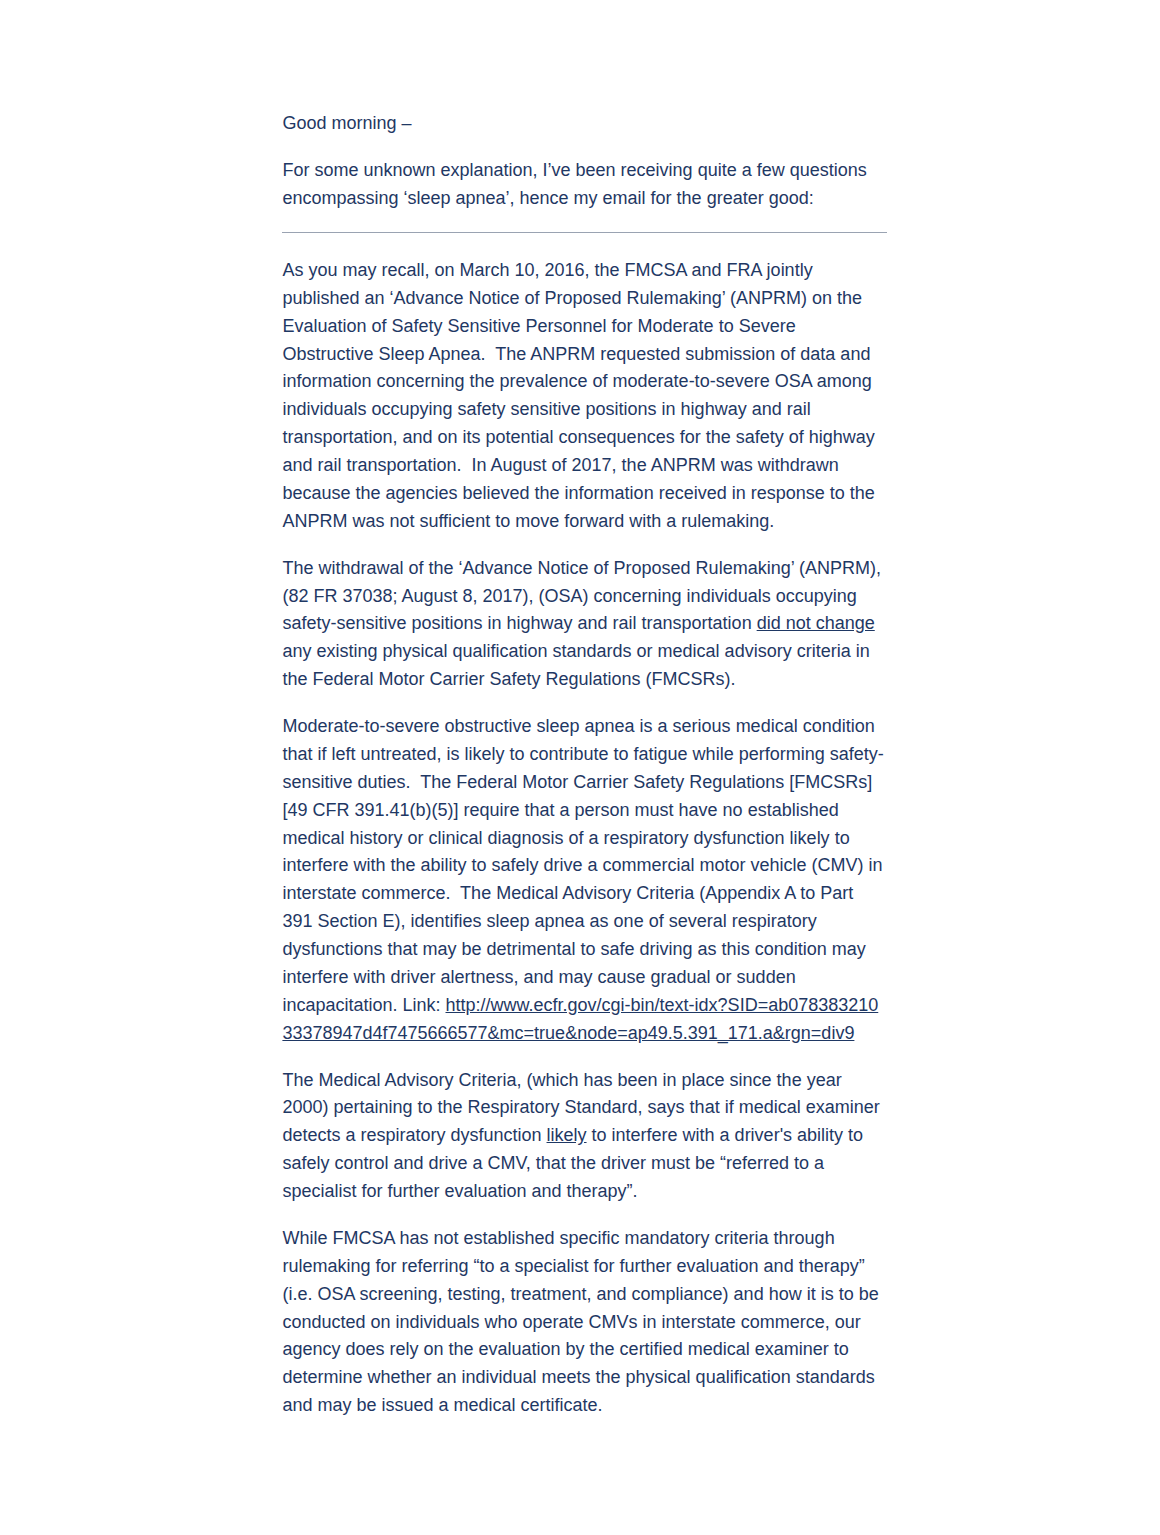Good morning –
For some unknown explanation, I’ve been receiving quite a few questions encompassing ‘sleep apnea’, hence my email for the greater good:
As you may recall, on March 10, 2016, the FMCSA and FRA jointly published an ‘Advance Notice of Proposed Rulemaking’ (ANPRM) on the Evaluation of Safety Sensitive Personnel for Moderate to Severe Obstructive Sleep Apnea. The ANPRM requested submission of data and information concerning the prevalence of moderate-to-severe OSA among individuals occupying safety sensitive positions in highway and rail transportation, and on its potential consequences for the safety of highway and rail transportation. In August of 2017, the ANPRM was withdrawn because the agencies believed the information received in response to the ANPRM was not sufficient to move forward with a rulemaking.
The withdrawal of the ‘Advance Notice of Proposed Rulemaking’ (ANPRM), (82 FR 37038; August 8, 2017), (OSA) concerning individuals occupying safety-sensitive positions in highway and rail transportation did not change any existing physical qualification standards or medical advisory criteria in the Federal Motor Carrier Safety Regulations (FMCSRs).
Moderate-to-severe obstructive sleep apnea is a serious medical condition that if left untreated, is likely to contribute to fatigue while performing safety-sensitive duties. The Federal Motor Carrier Safety Regulations [FMCSRs] [49 CFR 391.41(b)(5)] require that a person must have no established medical history or clinical diagnosis of a respiratory dysfunction likely to interfere with the ability to safely drive a commercial motor vehicle (CMV) in interstate commerce. The Medical Advisory Criteria (Appendix A to Part 391 Section E), identifies sleep apnea as one of several respiratory dysfunctions that may be detrimental to safe driving as this condition may interfere with driver alertness, and may cause gradual or sudden incapacitation. Link: http://www.ecfr.gov/cgi-bin/text-idx?SID=ab07838321033378947d4f7475666577&mc=true&node=ap49.5.391_171.a&rgn=div9
The Medical Advisory Criteria, (which has been in place since the year 2000) pertaining to the Respiratory Standard, says that if medical examiner detects a respiratory dysfunction likely to interfere with a driver's ability to safely control and drive a CMV, that the driver must be “referred to a specialist for further evaluation and therapy”.
While FMCSA has not established specific mandatory criteria through rulemaking for referring “to a specialist for further evaluation and therapy” (i.e. OSA screening, testing, treatment, and compliance) and how it is to be conducted on individuals who operate CMVs in interstate commerce, our agency does rely on the evaluation by the certified medical examiner to determine whether an individual meets the physical qualification standards and may be issued a medical certificate.